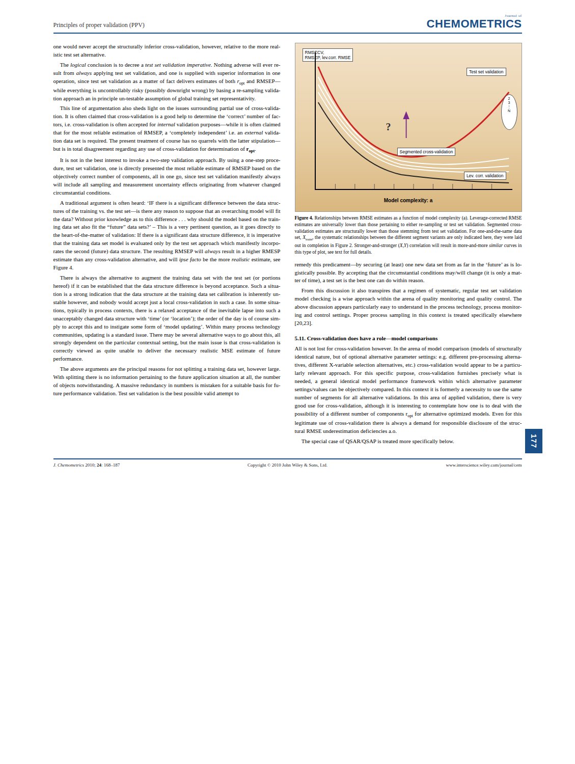Principles of proper validation (PPV)
Journal of CHEMOMETRICS
one would never accept the structurally inferior cross-validation, however, relative to the more realistic test set alternative.
The logical conclusion is to decree a test set validation imperative. Nothing adverse will ever result from always applying test set validation, and one is supplied with superior information in one operation, since test set validation as a matter of fact delivers estimates of both ropt and RMSEP—while everything is uncontrollably risky (possibly downright wrong) by basing a re-sampling validation approach an in principle un-testable assumption of global training set representativity.
This line of argumentation also sheds light on the issues surrounding partial use of cross-validation. It is often claimed that cross-validation is a good help to determine the ‘correct’ number of factors, i.e. cross-validation is often accepted for internal validation purposes—while it is often claimed that for the most reliable estimation of RMSEP, a ‘completely independent’ i.e. an external validation data set is required. The present treatment of course has no quarrels with the latter stipulation—but is in total disagreement regarding any use of cross-validation for determination of ropt.
It is not in the best interest to invoke a two-step validation approach. By using a one-step procedure, test set validation, one is directly presented the most reliable estimate of RMSEP based on the objectively correct number of components, all in one go, since test set validation manifestly always will include all sampling and measurement uncertainty effects originating from whatever changed circumstantial conditions.
A traditional argument is often heard: ‘IF there is a significant difference between the data structures of the training vs. the test set—is there any reason to suppose that an overarching model will fit the data? Without prior knowledge as to this difference . . . why should the model based on the training data set also fit the “future” data sets?’ – This is a very pertinent question, as it goes directly to the heart-of-the-matter of validation: If there is a significant data structure difference, it is imperative that the training data set model is evaluated only by the test set approach which manifestly incorporates the second (future) data structure. The resulting RMSEP will always result in a higher RMESP estimate than any cross-validation alternative, and will ipse facto be the more realistic estimate, see Figure 4.
There is always the alternative to augment the training data set with the test set (or portions hereof) if it can be established that the data structure difference is beyond acceptance. Such a situation is a strong indication that the data structure at the training data set calibration is inherently unstable however, and nobody would accept just a local cross-validation in such a case. In some situations, typically in process contexts, there is a relaxed acceptance of the inevitable lapse into such a unacceptably changed data structure with ‘time’ (or ‘location’); the order of the day is of course simply to accept this and to instigate some form of ‘model updating’. Within many process technology communities, updating is a standard issue. There may be several alternative ways to go about this, all strongly dependent on the particular contextual setting, but the main issue is that cross-validation is correctly viewed as quite unable to deliver the necessary realistic MSE estimate of future performance.
The above arguments are the principal reasons for not splitting a training data set, however large. With splitting there is no information pertaining to the future application situation at all, the number of objects notwithstanding. A massive redundancy in numbers is mistaken for a suitable basis for future performance validation. Test set validation is the best possible valid attempt to
RMSECV,
RMSEP, lev.corr. RMSE
?
Test set validation
2
3
⋮
N
Segmented cross-validation
Lev. corr. validation
Model complexity: a
Figure 4. Relationships between RMSE estimates as a function of model complexity (a). Leverage-corrected RMSE estimates are universally lower than those pertaining to either re-sampling or test set validation. Segmented cross-validation estimates are structurally lower than those stemming from test set validation. For one-and-the-same data set, Xtrain, the systematic relationships between the different segment variants are only indicated here, they were laid out in completion in Figure 2. Stronger-and-stronger (X,Y) correlation will result in more-and-more similar curves in this type of plot, see text for full details.
remedy this predicament—by securing (at least) one new data set from as far in the ‘future’ as is logistically possible. By accepting that the circumstantial conditions may/will change (it is only a matter of time), a test set is the best one can do within reason.
From this discussion it also transpires that a regimen of systematic, regular test set validation model checking is a wise approach within the arena of quality monitoring and quality control. The above discussion appears particularly easy to understand in the process technology, process monitoring and control settings. Proper process sampling in this context is treated specifically elsewhere [20,23].
5.11. Cross-validation does have a role—model comparisons
All is not lost for cross-validation however. In the arena of model comparison (models of structurally identical nature, but of optional alternative parameter settings: e.g. different pre-processing alternatives, different X-variable selection alternatives, etc.) cross-validation would appear to be a particularly relevant approach. For this specific purpose, cross-validation furnishes precisely what is needed, a general identical model performance framework within which alternative parameter settings/values can be objectively compared. In this context it is formerly a necessity to use the same number of segments for all alternative validations. In this area of applied validation, there is very good use for cross-validation, although it is interesting to contemplate how one is to deal with the possibility of a different number of components ropt for alternative optimized models. Even for this legitimate use of cross-validation there is always a demand for responsible disclosure of the structural RMSE underestimation deficiencies a.o.
The special case of QSAR/QSAP is treated more specifically below.
177
J. Chemometrics 2010; 24: 168–187
Copyright © 2010 John Wiley & Sons, Ltd.
www.interscience.wiley.com/journal/cem